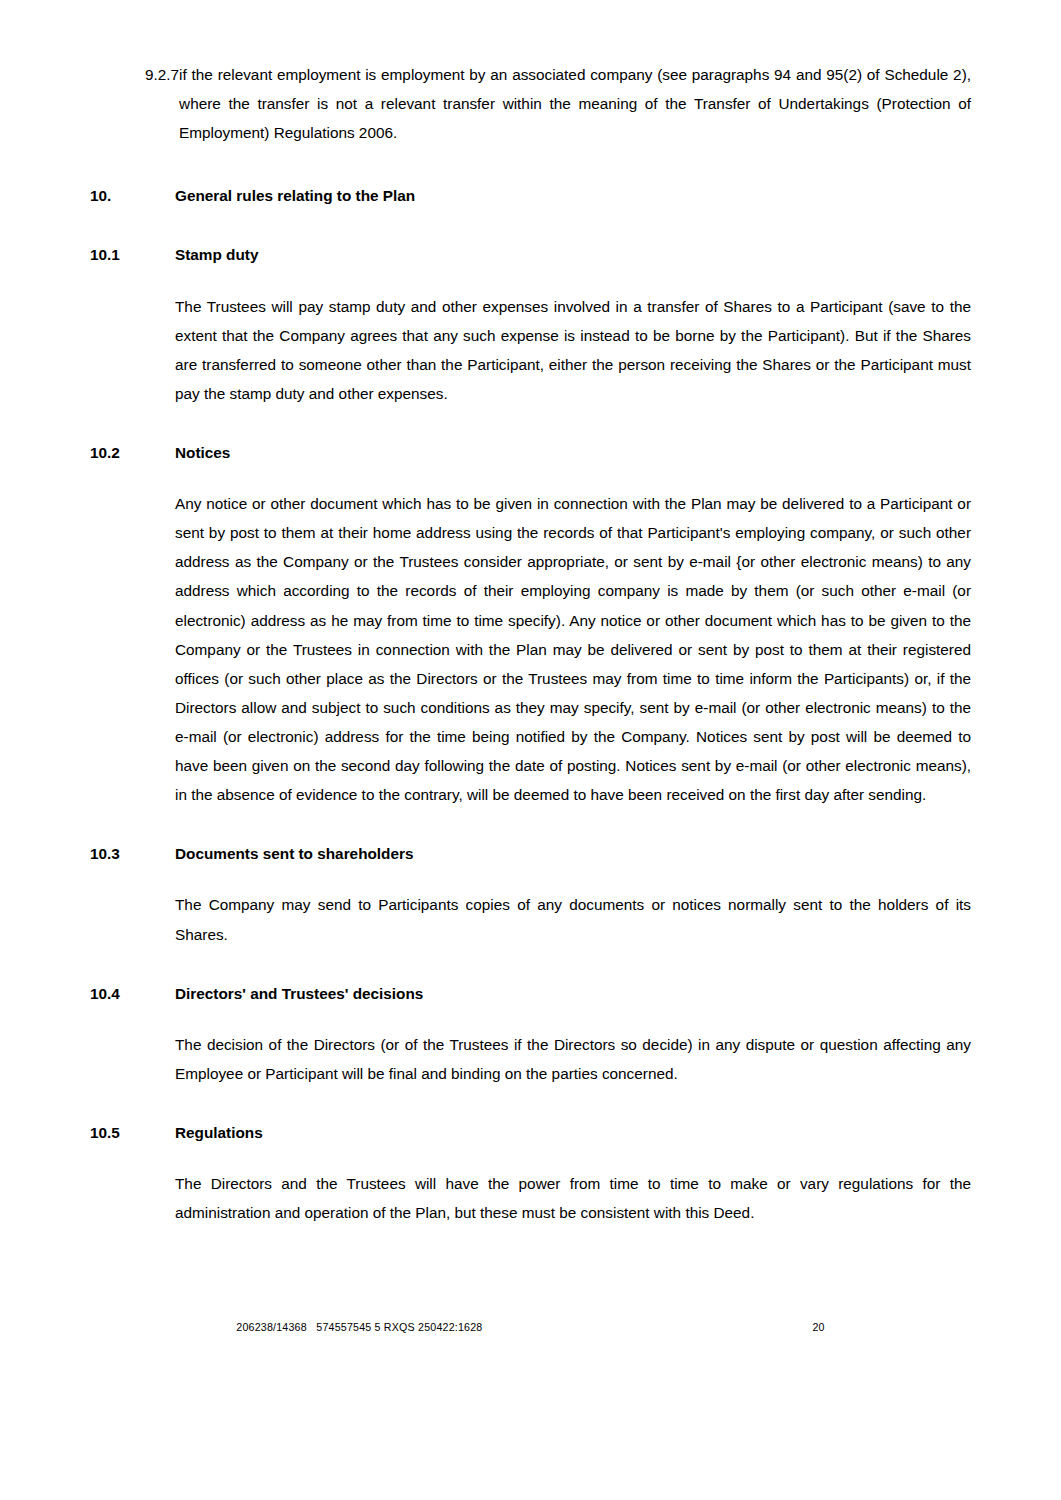9.2.7
if the relevant employment is employment by an associated company (see paragraphs 94 and 95(2) of Schedule 2), where the transfer is not a relevant transfer within the meaning of the Transfer of Undertakings (Protection of Employment) Regulations 2006.
10. General rules relating to the Plan
10.1 Stamp duty
The Trustees will pay stamp duty and other expenses involved in a transfer of Shares to a Participant (save to the extent that the Company agrees that any such expense is instead to be borne by the Participant). But if the Shares are transferred to someone other than the Participant, either the person receiving the Shares or the Participant must pay the stamp duty and other expenses.
10.2 Notices
Any notice or other document which has to be given in connection with the Plan may be delivered to a Participant or sent by post to them at their home address using the records of that Participant's employing company, or such other address as the Company or the Trustees consider appropriate, or sent by e-mail {or other electronic means) to any address which according to the records of their employing company is made by them (or such other e-mail (or electronic) address as he may from time to time specify). Any notice or other document which has to be given to the Company or the Trustees in connection with the Plan may be delivered or sent by post to them at their registered offices (or such other place as the Directors or the Trustees may from time to time inform the Participants) or, if the Directors allow and subject to such conditions as they may specify, sent by e-mail (or other electronic means) to the e-mail (or electronic) address for the time being notified by the Company. Notices sent by post will be deemed to have been given on the second day following the date of posting. Notices sent by e-mail (or other electronic means), in the absence of evidence to the contrary, will be deemed to have been received on the first day after sending.
10.3 Documents sent to shareholders
The Company may send to Participants copies of any documents or notices normally sent to the holders of its Shares.
10.4 Directors' and Trustees' decisions
The decision of the Directors (or of the Trustees if the Directors so decide) in any dispute or question affecting any Employee or Participant will be final and binding on the parties concerned.
10.5 Regulations
The Directors and the Trustees will have the power from time to time to make or vary regulations for the administration and operation of the Plan, but these must be consistent with this Deed.
206238/14368 574557545 5 RXQS 250422:1628 20